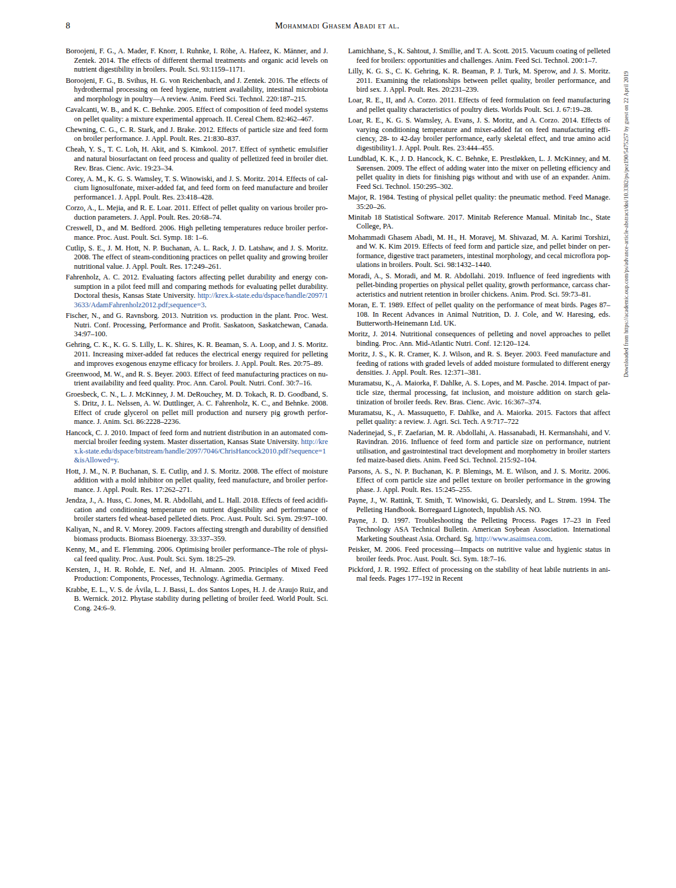Downloaded from https://academic.oup.com/ps/advance-article-abstract/doi/10.3382/ps/pez190/5475257 by guest on 22 April 2019
8
Mohammadi Ghasem Abadi et al.
Boroojeni, F. G., A. Mader, F. Knorr, I. Ruhnke, I. Röhe, A. Hafeez, K. Männer, and J. Zentek. 2014. The effects of different thermal treatments and organic acid levels on nutrient digestibility in broilers. Poult. Sci. 93:1159–1171.
Boroojeni, F. G., B. Svihus, H. G. von Reichenbach, and J. Zentek. 2016. The effects of hydrothermal processing on feed hygiene, nutrient availability, intestinal microbiota and morphology in poultry—A review. Anim. Feed Sci. Technol. 220:187–215.
Cavalcanti, W. B., and K. C. Behnke. 2005. Effect of composition of feed model systems on pellet quality: a mixture experimental approach. II. Cereal Chem. 82:462–467.
Chewning, C. G., C. R. Stark, and J. Brake. 2012. Effects of particle size and feed form on broiler performance. J. Appl. Poult. Res. 21:830–837.
Cheah, Y. S., T. C. Loh, H. Akit, and S. Kimkool. 2017. Effect of synthetic emulsifier and natural biosurfactant on feed process and quality of pelletized feed in broiler diet. Rev. Bras. Cienc. Avic. 19:23–34.
Corey, A. M., K. G. S. Wamsley, T. S. Winowiski, and J. S. Moritz. 2014. Effects of calcium lignosulfonate, mixer-added fat, and feed form on feed manufacture and broiler performance1. J. Appl. Poult. Res. 23:418–428.
Corzo, A., L. Mejia, and R. E. Loar. 2011. Effect of pellet quality on various broiler production parameters. J. Appl. Poult. Res. 20:68–74.
Creswell, D., and M. Bedford. 2006. High pelleting temperatures reduce broiler performance. Proc. Aust. Poult. Sci. Symp. 18: 1–6.
Cutlip, S. E., J. M. Hott, N. P. Buchanan, A. L. Rack, J. D. Latshaw, and J. S. Moritz. 2008. The effect of steam-conditioning practices on pellet quality and growing broiler nutritional value. J. Appl. Poult. Res. 17:249–261.
Fahrenholz, A. C. 2012. Evaluating factors affecting pellet durability and energy consumption in a pilot feed mill and comparing methods for evaluating pellet durability. Doctoral thesis, Kansas State University. http://krex.k-state.edu/dspace/handle/2097/13633/AdamFahrenholz2012.pdf;sequence=3.
Fischer, N., and G. Ravnsborg. 2013. Nutrition vs. production in the plant. Proc. West. Nutri. Conf. Processing, Performance and Profit. Saskatoon, Saskatchewan, Canada. 34:97–100.
Gehring, C. K., K. G. S. Lilly, L. K. Shires, K. R. Beaman, S. A. Loop, and J. S. Moritz. 2011. Increasing mixer-added fat reduces the electrical energy required for pelleting and improves exogenous enzyme efficacy for broilers. J. Appl. Poult. Res. 20:75–89.
Greenwood, M. W., and R. S. Beyer. 2003. Effect of feed manufacturing practices on nutrient availability and feed quality. Proc. Ann. Carol. Poult. Nutri. Conf. 30:7–16.
Groesbeck, C. N., L. J. McKinney, J. M. DeRouchey, M. D. Tokach, R. D. Goodband, S. S. Dritz, J. L. Nelssen, A. W. Duttlinger, A. C. Fahrenholz, K. C., and Behnke. 2008. Effect of crude glycerol on pellet mill production and nursery pig growth performance. J. Anim. Sci. 86:2228–2236.
Hancock, C. J. 2010. Impact of feed form and nutrient distribution in an automated commercial broiler feeding system. Master dissertation, Kansas State University. http://krex.k-state.edu/dspace/bitstream/handle/2097/7046/ChrisHancock2010.pdf?sequence=1&isAllowed=y.
Hott, J. M., N. P. Buchanan, S. E. Cutlip, and J. S. Moritz. 2008. The effect of moisture addition with a mold inhibitor on pellet quality, feed manufacture, and broiler performance. J. Appl. Poult. Res. 17:262–271.
Jendza, J., A. Huss, C. Jones, M. R. Abdollahi, and L. Hall. 2018. Effects of feed acidification and conditioning temperature on nutrient digestibility and performance of broiler starters fed wheat-based pelleted diets. Proc. Aust. Poult. Sci. Sym. 29:97–100.
Kaliyan, N., and R. V. Morey. 2009. Factors affecting strength and durability of densified biomass products. Biomass Bioenergy. 33:337–359.
Kenny, M., and E. Flemming. 2006. Optimising broiler performance–The role of physical feed quality. Proc. Aust. Poult. Sci. Sym. 18:25–29.
Kersten, J., H. R. Rohde, E. Nef, and H. Almann. 2005. Principles of Mixed Feed Production: Components, Processes, Technology. Agrimedia. Germany.
Krabbe, E. L., V. S. de Ávila, L. J. Bassi, L. dos Santos Lopes, H. J. de Araujo Ruiz, and B. Wernick. 2012. Phytase stability during pelleting of broiler feed. World Poult. Sci. Cong. 24:6–9.
Lamichhane, S., K. Sahtout, J. Smillie, and T. A. Scott. 2015. Vacuum coating of pelleted feed for broilers: opportunities and challenges. Anim. Feed Sci. Technol. 200:1–7.
Lilly, K. G. S., C. K. Gehring, K. R. Beaman, P. J. Turk, M. Sperow, and J. S. Moritz. 2011. Examining the relationships between pellet quality, broiler performance, and bird sex. J. Appl. Poult. Res. 20:231–239.
Loar, R. E., II, and A. Corzo. 2011. Effects of feed formulation on feed manufacturing and pellet quality characteristics of poultry diets. Worlds Poult. Sci. J. 67:19–28.
Loar, R. E., K. G. S. Wamsley, A. Evans, J. S. Moritz, and A. Corzo. 2014. Effects of varying conditioning temperature and mixer-added fat on feed manufacturing efficiency, 28- to 42-day broiler performance, early skeletal effect, and true amino acid digestibility1. J. Appl. Poult. Res. 23:444–455.
Lundblad, K. K., J. D. Hancock, K. C. Behnke, E. Prestløkken, L. J. McKinney, and M. Sørensen. 2009. The effect of adding water into the mixer on pelleting efficiency and pellet quality in diets for finishing pigs without and with use of an expander. Anim. Feed Sci. Technol. 150:295–302.
Major, R. 1984. Testing of physical pellet quality: the pneumatic method. Feed Manage. 35:20–26.
Minitab 18 Statistical Software. 2017. Minitab Reference Manual. Minitab Inc., State College, PA.
Mohammadi Ghasem Abadi, M. H., H. Moravej, M. Shivazad, M. A. Karimi Torshizi, and W. K. Kim 2019. Effects of feed form and particle size, and pellet binder on performance, digestive tract parameters, intestinal morphology, and cecal microflora populations in broilers. Poult. Sci. 98:1432–1440.
Moradi, A., S. Moradi, and M. R. Abdollahi. 2019. Influence of feed ingredients with pellet-binding properties on physical pellet quality, growth performance, carcass characteristics and nutrient retention in broiler chickens. Anim. Prod. Sci. 59:73–81.
Moran, E. T. 1989. Effect of pellet quality on the performance of meat birds. Pages 87–108. In Recent Advances in Animal Nutrition, D. J. Cole, and W. Haresing, eds. Butterworth-Heinemann Ltd. UK.
Moritz, J. 2014. Nutritional consequences of pelleting and novel approaches to pellet binding. Proc. Ann. Mid-Atlantic Nutri. Conf. 12:120–124.
Moritz, J. S., K. R. Cramer, K. J. Wilson, and R. S. Beyer. 2003. Feed manufacture and feeding of rations with graded levels of added moisture formulated to different energy densities. J. Appl. Poult. Res. 12:371–381.
Muramatsu, K., A. Maiorka, F. Dahlke, A. S. Lopes, and M. Pasche. 2014. Impact of particle size, thermal processing, fat inclusion, and moisture addition on starch gelatinization of broiler feeds. Rev. Bras. Cienc. Avic. 16:367–374.
Muramatsu, K., A. Massuquetto, F. Dahlke, and A. Maiorka. 2015. Factors that affect pellet quality: a review. J. Agri. Sci. Tech. A 9:717–722
Naderinejad, S., F. Zaefarian, M. R. Abdollahi, A. Hassanabadi, H. Kermanshahi, and V. Ravindran. 2016. Influence of feed form and particle size on performance, nutrient utilisation, and gastrointestinal tract development and morphometry in broiler starters fed maize-based diets. Anim. Feed Sci. Technol. 215:92–104.
Parsons, A. S., N. P. Buchanan, K. P. Blemings, M. E. Wilson, and J. S. Moritz. 2006. Effect of corn particle size and pellet texture on broiler performance in the growing phase. J. Appl. Poult. Res. 15:245–255.
Payne, J., W. Rattink, T. Smith, T. Winowiski, G. Dearsledy, and L. Strøm. 1994. The Pelleting Handbook. Borregaard Lignotech, Inpublish AS. NO.
Payne, J. D. 1997. Troubleshooting the Pelleting Process. Pages 17–23 in Feed Technology ASA Technical Bulletin. American Soybean Association. International Marketing Southeast Asia. Orchard. Sg. http://www.asaimsea.com.
Peisker, M. 2006. Feed processing—Impacts on nutritive value and hygienic status in broiler feeds. Proc. Aust. Poult. Sci. Sym. 18:7–16.
Pickford, J. R. 1992. Effect of processing on the stability of heat labile nutrients in animal feeds. Pages 177–192 in Recent